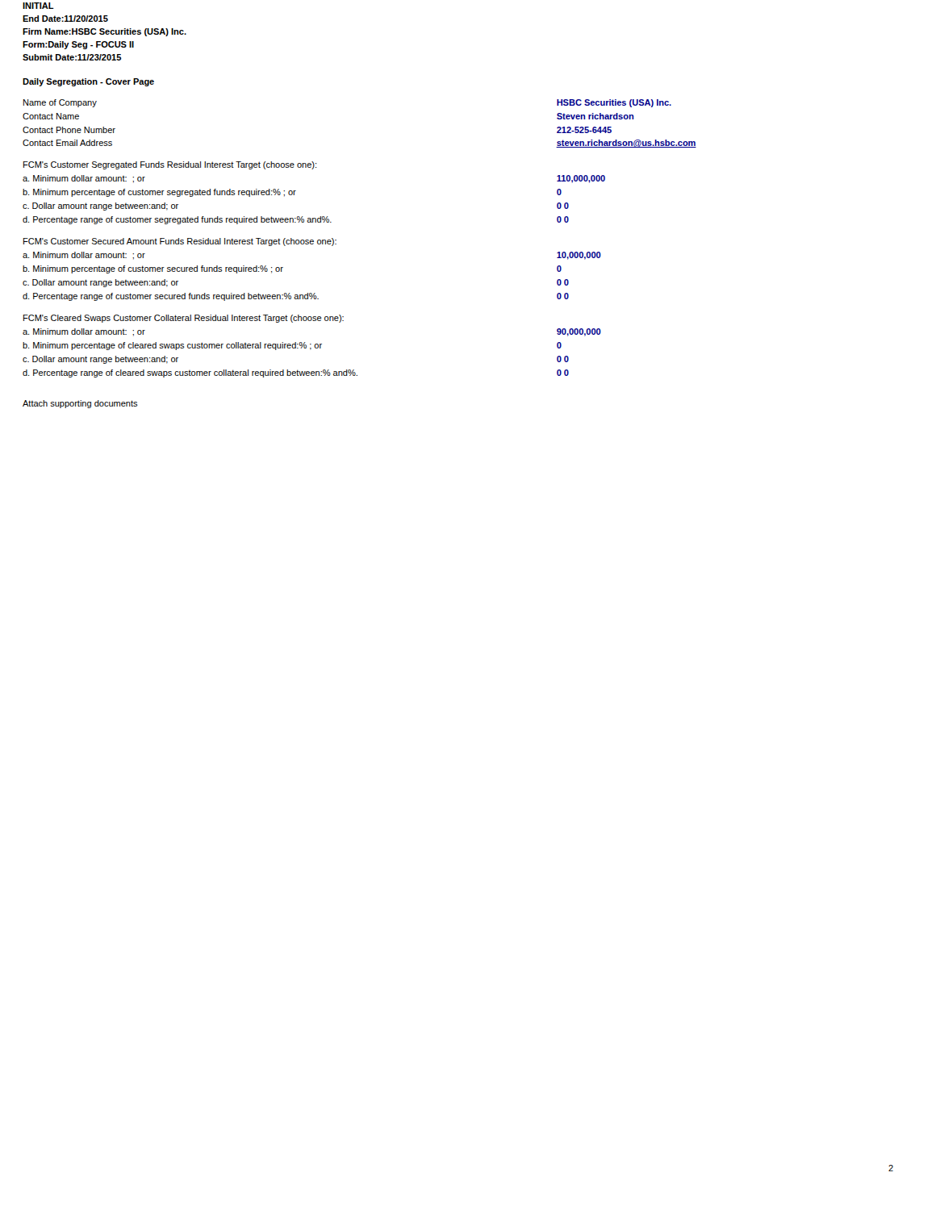INITIAL
End Date:11/20/2015
Firm Name:HSBC Securities (USA) Inc.
Form:Daily Seg - FOCUS II
Submit Date:11/23/2015
Daily Segregation - Cover Page
| Name of Company | HSBC Securities (USA) Inc. |
| Contact Name | Steven richardson |
| Contact Phone Number | 212-525-6445 |
| Contact Email Address | steven.richardson@us.hsbc.com |
| FCM's Customer Segregated Funds Residual Interest Target (choose one): |
| a. Minimum dollar amount: ; or | 110,000,000 |
| b. Minimum percentage of customer segregated funds required:% ; or | 0 |
| c. Dollar amount range between:and; or | 0 0 |
| d. Percentage range of customer segregated funds required between:% and%. | 0 0 |
| FCM's Customer Secured Amount Funds Residual Interest Target (choose one): |
| a. Minimum dollar amount: ; or | 10,000,000 |
| b. Minimum percentage of customer secured funds required:% ; or | 0 |
| c. Dollar amount range between:and; or | 0 0 |
| d. Percentage range of customer secured funds required between:% and%. | 0 0 |
| FCM's Cleared Swaps Customer Collateral Residual Interest Target (choose one): |
| a. Minimum dollar amount: ; or | 90,000,000 |
| b. Minimum percentage of cleared swaps customer collateral required:% ; or | 0 |
| c. Dollar amount range between:and; or | 0 0 |
| d. Percentage range of cleared swaps customer collateral required between:% and%. | 0 0 |
Attach supporting documents
2